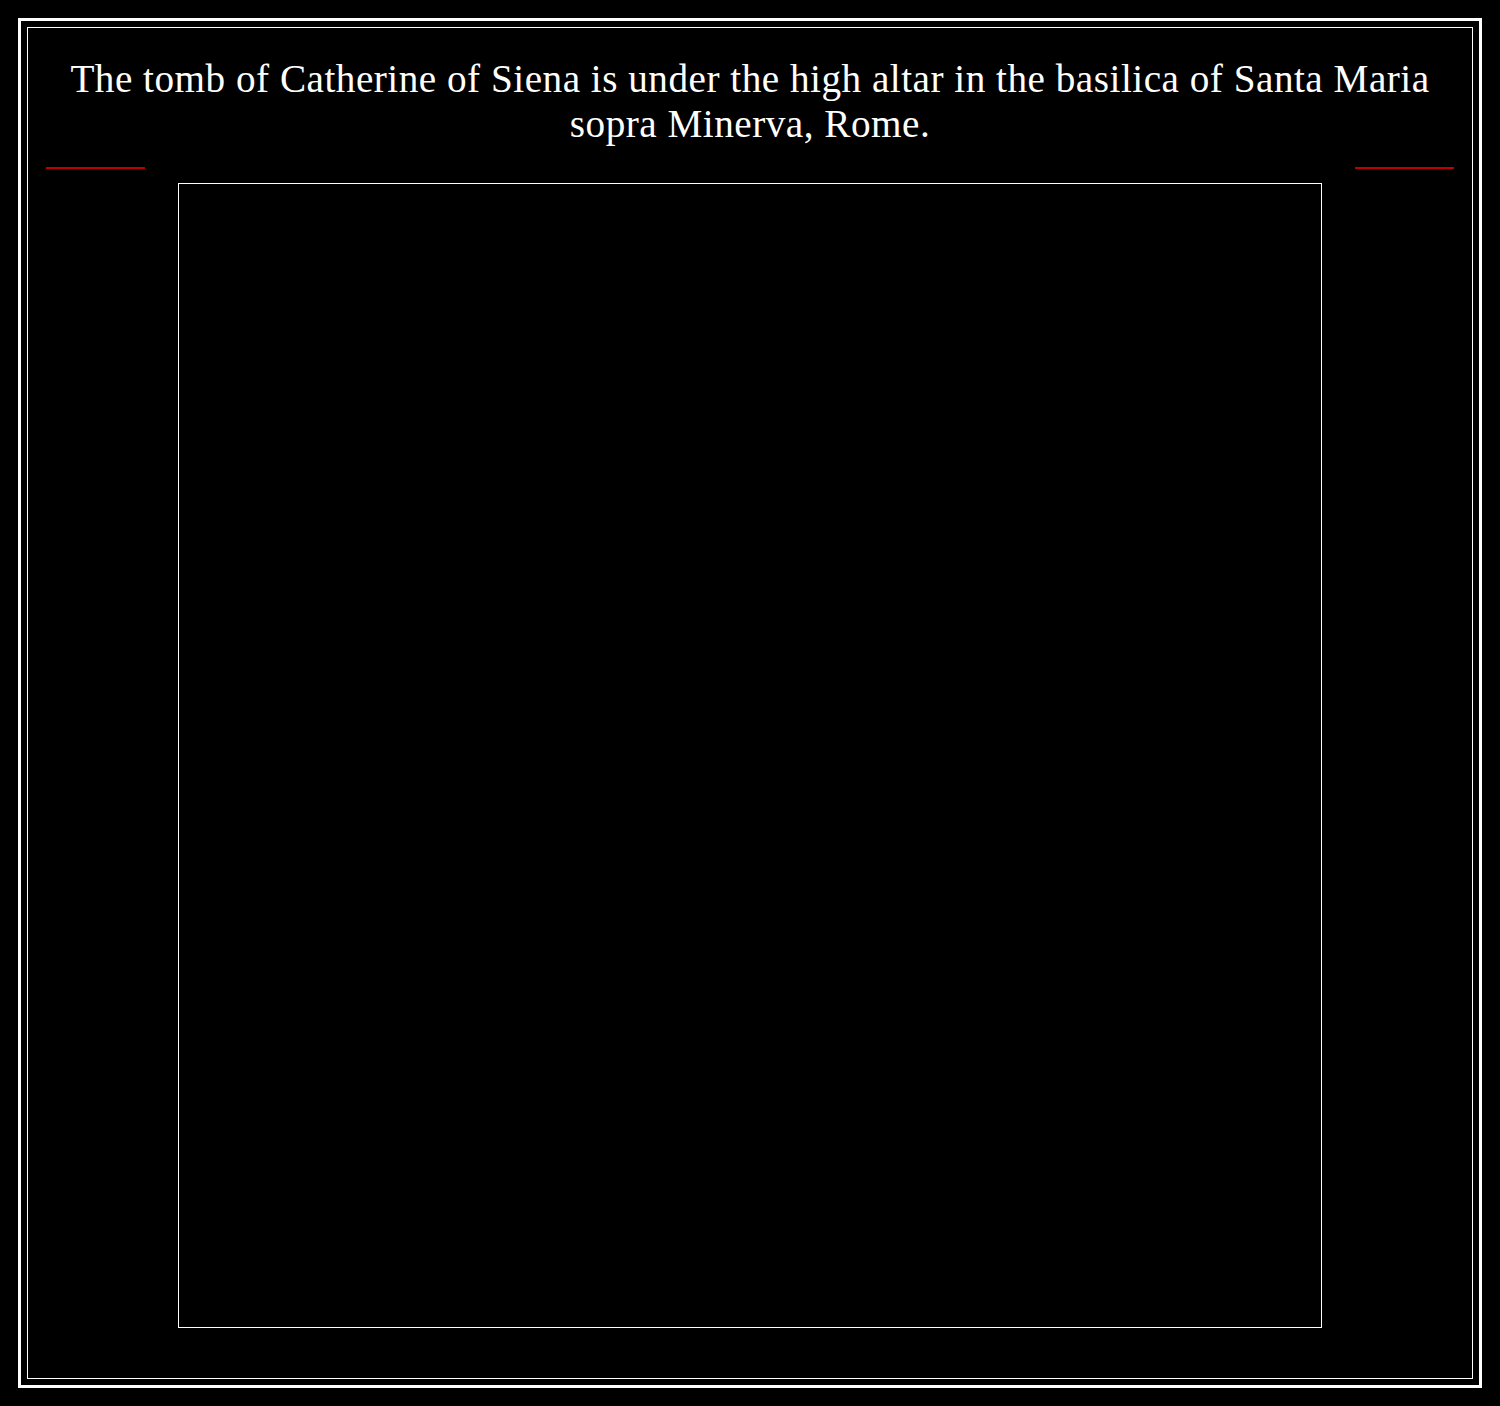The tomb of Catherine of Siena is under the high altar in the basilica of Santa Maria sopra Minerva, Rome.
Facade of Santa Maria sopra Minerva, Rome, with the elephant and obelisk monument.